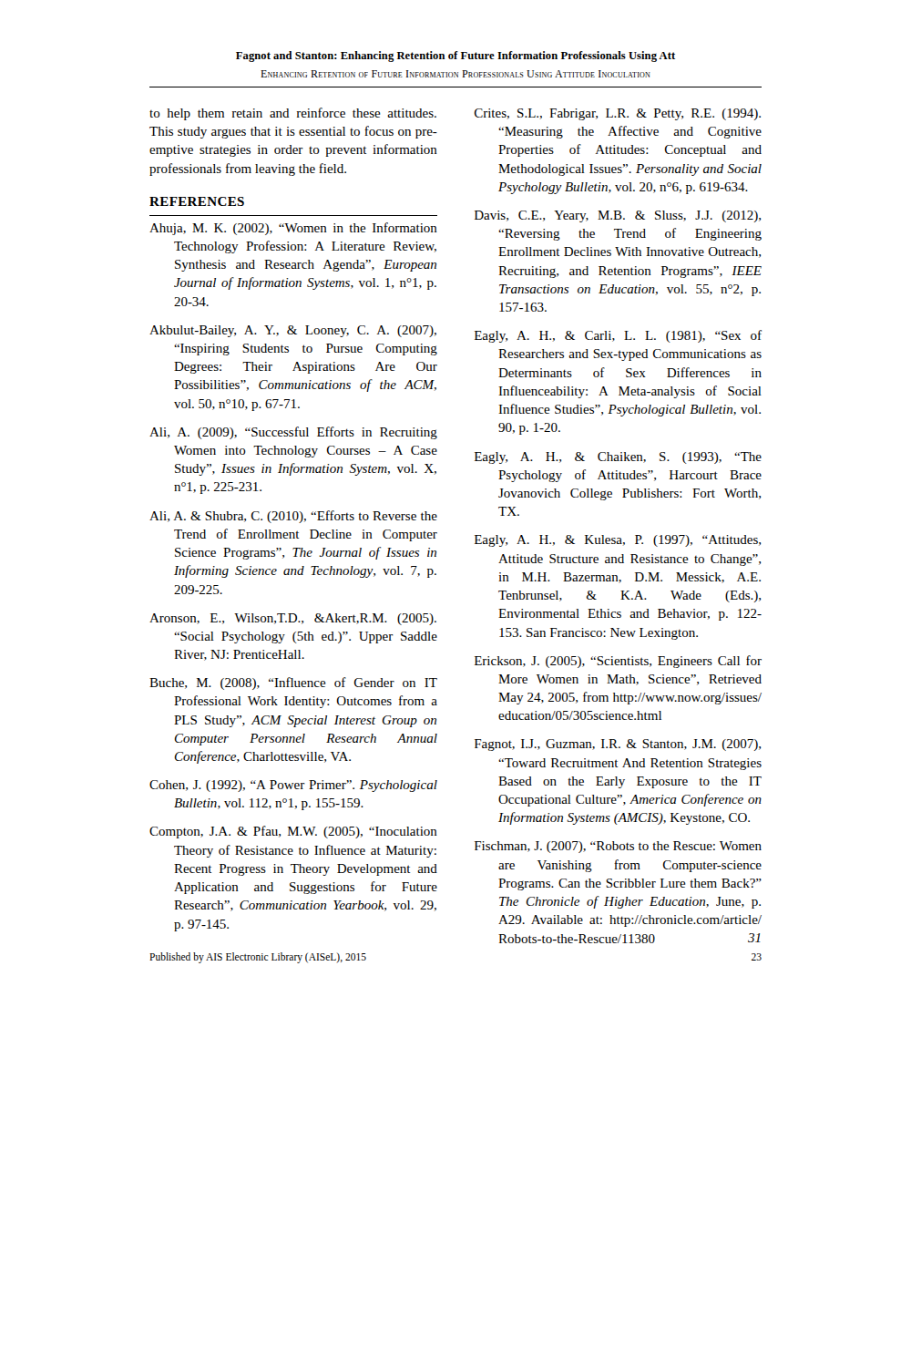Fagnot and Stanton: Enhancing Retention of Future Information Professionals Using Att
Enhancing Retention of Future Information Professionals Using Attitude Inoculation
to help them retain and reinforce these attitudes. This study argues that it is essential to focus on preemptive strategies in order to prevent information professionals from leaving the field.
REFERENCES
Ahuja, M. K. (2002), “Women in the Information Technology Profession: A Literature Review, Synthesis and Research Agenda”, European Journal of Information Systems, vol. 1, n°1, p. 20-34.
Akbulut-Bailey, A. Y., & Looney, C. A. (2007), “Inspiring Students to Pursue Computing Degrees: Their Aspirations Are Our Possibilities”, Communications of the ACM, vol. 50, n°10, p. 67-71.
Ali, A. (2009), “Successful Efforts in Recruiting Women into Technology Courses – A Case Study”, Issues in Information System, vol. X, n°1, p. 225-231.
Ali, A. & Shubra, C. (2010), “Efforts to Reverse the Trend of Enrollment Decline in Computer Science Programs”, The Journal of Issues in Informing Science and Technology, vol. 7, p. 209-225.
Aronson, E., Wilson,T.D., &Akert,R.M. (2005). “Social Psychology (5th ed.)”. Upper Saddle River, NJ: PrenticeHall.
Buche, M. (2008), “Influence of Gender on IT Professional Work Identity: Outcomes from a PLS Study”, ACM Special Interest Group on Computer Personnel Research Annual Conference, Charlottesville, VA.
Cohen, J. (1992), “A Power Primer”. Psychological Bulletin, vol. 112, n°1, p. 155-159.
Compton, J.A. & Pfau, M.W. (2005), “Inoculation Theory of Resistance to Influence at Maturity: Recent Progress in Theory Development and Application and Suggestions for Future Research”, Communication Yearbook, vol. 29, p. 97-145.
Crites, S.L., Fabrigar, L.R. & Petty, R.E. (1994). “Measuring the Affective and Cognitive Properties of Attitudes: Conceptual and Methodological Issues”. Personality and Social Psychology Bulletin, vol. 20, n°6, p. 619-634.
Davis, C.E., Yeary, M.B. & Sluss, J.J. (2012), “Reversing the Trend of Engineering Enrollment Declines With Innovative Outreach, Recruiting, and Retention Programs”, IEEE Transactions on Education, vol. 55, n°2, p. 157-163.
Eagly, A. H., & Carli, L. L. (1981), “Sex of Researchers and Sex-typed Communications as Determinants of Sex Differences in Influenceability: A Meta-analysis of Social Influence Studies”, Psychological Bulletin, vol. 90, p. 1-20.
Eagly, A. H., & Chaiken, S. (1993), “The Psychology of Attitudes”, Harcourt Brace Jovanovich College Publishers: Fort Worth, TX.
Eagly, A. H., & Kulesa, P. (1997), “Attitudes, Attitude Structure and Resistance to Change”, in M.H. Bazerman, D.M. Messick, A.E. Tenbrunsel, & K.A. Wade (Eds.), Environmental Ethics and Behavior, p. 122-153. San Francisco: New Lexington.
Erickson, J. (2005), “Scientists, Engineers Call for More Women in Math, Science”, Retrieved May 24, 2005, from http://www.now.org/issues/education/05/305science.html
Fagnot, I.J., Guzman, I.R. & Stanton, J.M. (2007), “Toward Recruitment And Retention Strategies Based on the Early Exposure to the IT Occupational Culture”, America Conference on Information Systems (AMCIS), Keystone, CO.
Fischman, J. (2007), “Robots to the Rescue: Women are Vanishing from Computer-science Programs. Can the Scribbler Lure them Back?” The Chronicle of Higher Education, June, p. A29. Available at: http://chronicle.com/article/Robots-to-the-Rescue/11380
31
Published by AIS Electronic Library (AISeL), 2015
23